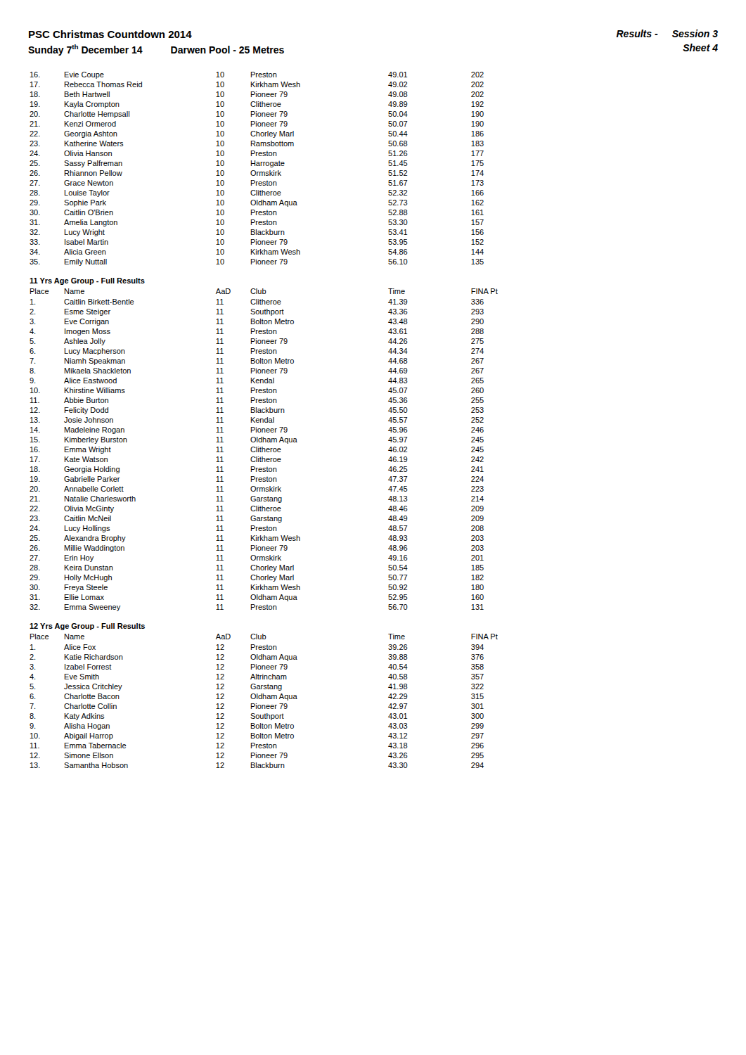PSC Christmas Countdown 2014
Sunday 7th December 14 Darwen Pool - 25 Metres
Results -Session 3
Sheet 4
| 16. | Evie Coupe | 10 | Preston | 49.01 | 202 | |
| 17. | Rebecca Thomas Reid | 10 | Kirkham Wesh | 49.02 | 202 | |
| 18. | Beth Hartwell | 10 | Pioneer 79 | 49.08 | 202 | |
| 19. | Kayla Crompton | 10 | Clitheroe | 49.89 | 192 | |
| 20. | Charlotte Hempsall | 10 | Pioneer 79 | 50.04 | 190 | |
| 21. | Kenzi Ormerod | 10 | Pioneer 79 | 50.07 | 190 | |
| 22. | Georgia Ashton | 10 | Chorley Marl | 50.44 | 186 | |
| 23. | Katherine Waters | 10 | Ramsbottom | 50.68 | 183 | |
| 24. | Olivia Hanson | 10 | Preston | 51.26 | 177 | |
| 25. | Sassy Palfreman | 10 | Harrogate | 51.45 | 175 | |
| 26. | Rhiannon Pellow | 10 | Ormskirk | 51.52 | 174 | |
| 27. | Grace Newton | 10 | Preston | 51.67 | 173 | |
| 28. | Louise Taylor | 10 | Clitheroe | 52.32 | 166 | |
| 29. | Sophie Park | 10 | Oldham Aqua | 52.73 | 162 | |
| 30. | Caitlin O'Brien | 10 | Preston | 52.88 | 161 | |
| 31. | Amelia Langton | 10 | Preston | 53.30 | 157 | |
| 32. | Lucy Wright | 10 | Blackburn | 53.41 | 156 | |
| 33. | Isabel Martin | 10 | Pioneer 79 | 53.95 | 152 | |
| 34. | Alicia Green | 10 | Kirkham Wesh | 54.86 | 144 | |
| 35. | Emily Nuttall | 10 | Pioneer 79 | 56.10 | 135 | |
| 11 Yrs Age Group - Full Results |
| Place | Name | AaD | Club | Time | FINA Pt | |
| 1. | Caitlin Birkett-Bentle | 11 | Clitheroe | 41.39 | 336 | |
| 2. | Esme Steiger | 11 | Southport | 43.36 | 293 | |
| 3. | Eve Corrigan | 11 | Bolton Metro | 43.48 | 290 | |
| 4. | Imogen Moss | 11 | Preston | 43.61 | 288 | |
| 5. | Ashlea Jolly | 11 | Pioneer 79 | 44.26 | 275 | |
| 6. | Lucy Macpherson | 11 | Preston | 44.34 | 274 | |
| 7. | Niamh Speakman | 11 | Bolton Metro | 44.68 | 267 | |
| 8. | Mikaela Shackleton | 11 | Pioneer 79 | 44.69 | 267 | |
| 9. | Alice Eastwood | 11 | Kendal | 44.83 | 265 | |
| 10. | Khirstine Williams | 11 | Preston | 45.07 | 260 | |
| 11. | Abbie Burton | 11 | Preston | 45.36 | 255 | |
| 12. | Felicity Dodd | 11 | Blackburn | 45.50 | 253 | |
| 13. | Josie Johnson | 11 | Kendal | 45.57 | 252 | |
| 14. | Madeleine Rogan | 11 | Pioneer 79 | 45.96 | 246 | |
| 15. | Kimberley Burston | 11 | Oldham Aqua | 45.97 | 245 | |
| 16. | Emma Wright | 11 | Clitheroe | 46.02 | 245 | |
| 17. | Kate Watson | 11 | Clitheroe | 46.19 | 242 | |
| 18. | Georgia Holding | 11 | Preston | 46.25 | 241 | |
| 19. | Gabrielle Parker | 11 | Preston | 47.37 | 224 | |
| 20. | Annabelle Corlett | 11 | Ormskirk | 47.45 | 223 | |
| 21. | Natalie Charlesworth | 11 | Garstang | 48.13 | 214 | |
| 22. | Olivia McGinty | 11 | Clitheroe | 48.46 | 209 | |
| 23. | Caitlin McNeil | 11 | Garstang | 48.49 | 209 | |
| 24. | Lucy Hollings | 11 | Preston | 48.57 | 208 | |
| 25. | Alexandra Brophy | 11 | Kirkham Wesh | 48.93 | 203 | |
| 26. | Millie Waddington | 11 | Pioneer 79 | 48.96 | 203 | |
| 27. | Erin Hoy | 11 | Ormskirk | 49.16 | 201 | |
| 28. | Keira Dunstan | 11 | Chorley Marl | 50.54 | 185 | |
| 29. | Holly McHugh | 11 | Chorley Marl | 50.77 | 182 | |
| 30. | Freya Steele | 11 | Kirkham Wesh | 50.92 | 180 | |
| 31. | Ellie Lomax | 11 | Oldham Aqua | 52.95 | 160 | |
| 32. | Emma Sweeney | 11 | Preston | 56.70 | 131 | |
| 12 Yrs Age Group - Full Results |
| Place | Name | AaD | Club | Time | FINA Pt | |
| 1. | Alice Fox | 12 | Preston | 39.26 | 394 | |
| 2. | Katie Richardson | 12 | Oldham Aqua | 39.88 | 376 | |
| 3. | Izabel Forrest | 12 | Pioneer 79 | 40.54 | 358 | |
| 4. | Eve Smith | 12 | Altrincham | 40.58 | 357 | |
| 5. | Jessica Critchley | 12 | Garstang | 41.98 | 322 | |
| 6. | Charlotte Bacon | 12 | Oldham Aqua | 42.29 | 315 | |
| 7. | Charlotte Collin | 12 | Pioneer 79 | 42.97 | 301 | |
| 8. | Katy Adkins | 12 | Southport | 43.01 | 300 | |
| 9. | Alisha Hogan | 12 | Bolton Metro | 43.03 | 299 | |
| 10. | Abigail Harrop | 12 | Bolton Metro | 43.12 | 297 | |
| 11. | Emma Tabernacle | 12 | Preston | 43.18 | 296 | |
| 12. | Simone Ellson | 12 | Pioneer 79 | 43.26 | 295 | |
| 13. | Samantha Hobson | 12 | Blackburn | 43.30 | 294 | |